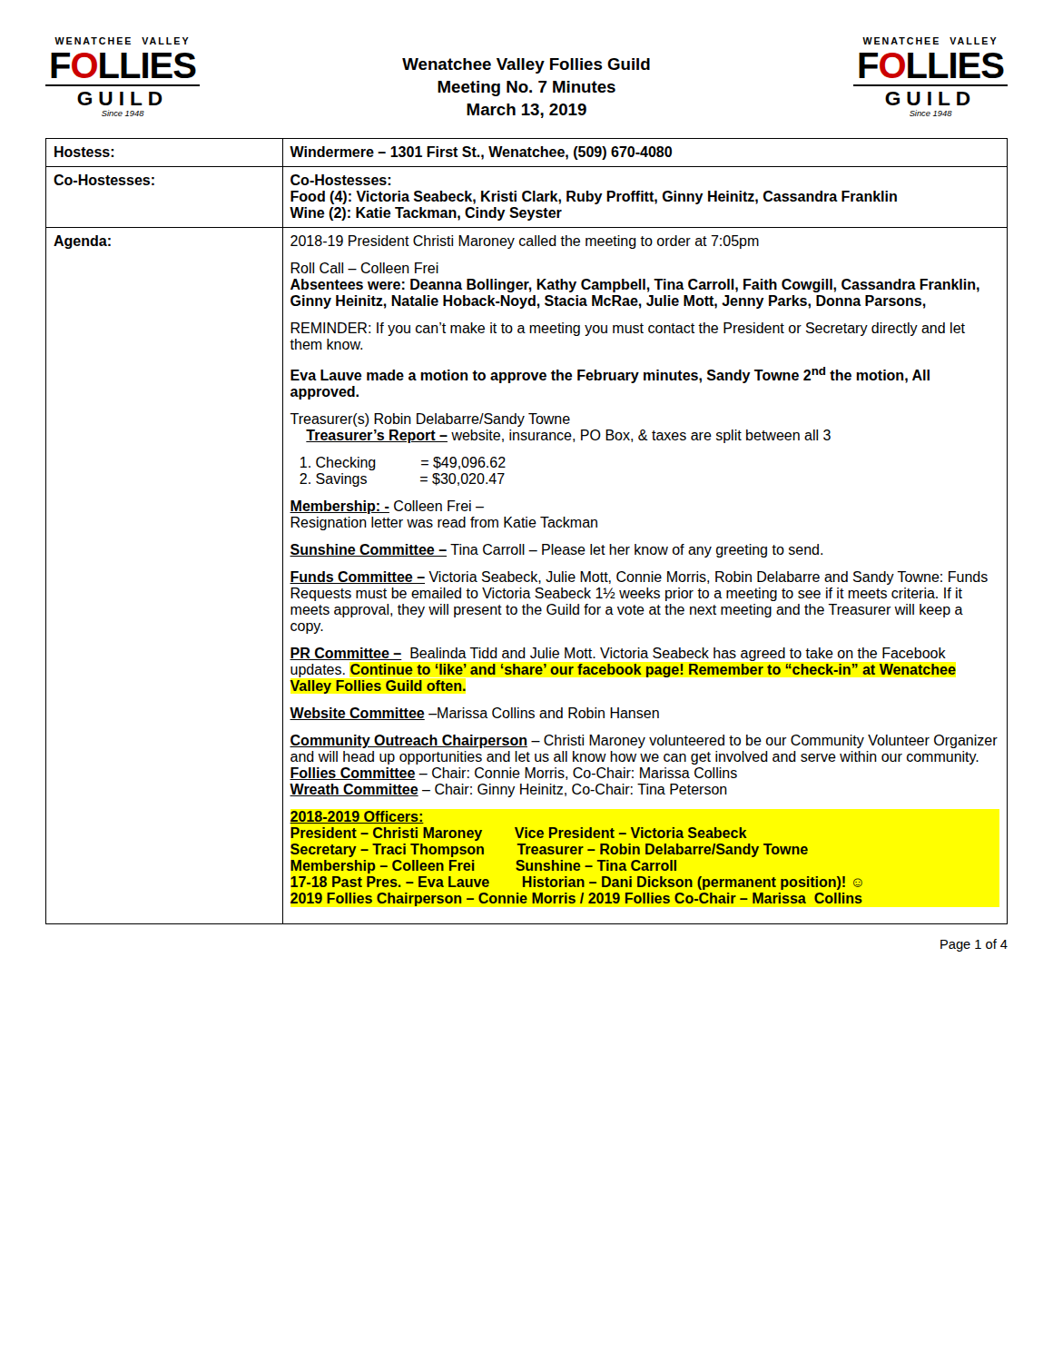WENATCHEE VALLEY
FOLLIES
GUILD
Since 1948
Wenatchee Valley Follies Guild
Meeting No. 7 Minutes
March 13, 2019
WENATCHEE VALLEY
FOLLIES
GUILD
Since 1948
| Hostess: | Windermere – 1301 First St., Wenatchee, (509) 670-4080 |
| Co-Hostesses: | Co-Hostesses: Food (4): Victoria Seabeck, Kristi Clark, Ruby Proffitt, Ginny Heinitz, Cassandra Franklin Wine (2): Katie Tackman, Cindy Seyster |
| Agenda: | 2018-19 President Christi Maroney called the meeting to order at 7:05pm Roll Call – Colleen Frei Absentees were: Deanna Bollinger, Kathy Campbell, Tina Carroll, Faith Cowgill, Cassandra Franklin, Ginny Heinitz, Natalie Hoback-Noyd, Stacia McRae, Julie Mott, Jenny Parks, Donna Parsons, REMINDER: If you can’t make it to a meeting you must contact the President or Secretary directly and let them know. Eva Lauve made a motion to approve the February minutes, Sandy Towne 2 nd the motion, All approved. Treasurer(s) Robin Delabarre/Sandy Towne Treasurer’s Report – website, insurance, PO Box, & taxes are split between all 3 Checking = $49,096.62 Savings = $30,020.47 Membership: - Colleen Frei – Resignation letter was read from Katie Tackman Sunshine Committee – Tina Carroll – Please let her know of any greeting to send. Funds Committee – Victoria Seabeck, Julie Mott, Connie Morris, Robin Delabarre and Sandy Towne: Funds Requests must be emailed to Victoria Seabeck 1½ weeks prior to a meeting to see if it meets criteria. If it meets approval, they will present to the Guild for a vote at the next meeting and the Treasurer will keep a copy. PR Committee – Bealinda Tidd and Julie Mott. Victoria Seabeck has agreed to take on the Facebook updates. Continue to ‘like’ and ‘share’ our facebook page! Remember to “check-in” at Wenatchee Valley Follies Guild often. Website Committee –Marissa Collins and Robin Hansen Community Outreach Chairperson – Christi Maroney volunteered to be our Community Volunteer Organizer and will head up opportunities and let us all know how we can get involved and serve within our community. Follies Committee – Chair: Connie Morris, Co-Chair: Marissa Collins Wreath Committee – Chair: Ginny Heinitz, Co-Chair: Tina Peterson 2018-2019 Officers: President – Christi Maroney Vice President – Victoria Seabeck Secretary – Traci Thompson Treasurer – Robin Delabarre/Sandy Towne Membership – Colleen Frei Sunshine – Tina Carroll 17-18 Past Pres. – Eva Lauve Historian – Dani Dickson (permanent position)! ☺ 2019 Follies Chairperson – Connie Morris / 2019 Follies Co-Chair – Marissa Collins |
Page 1 of 4